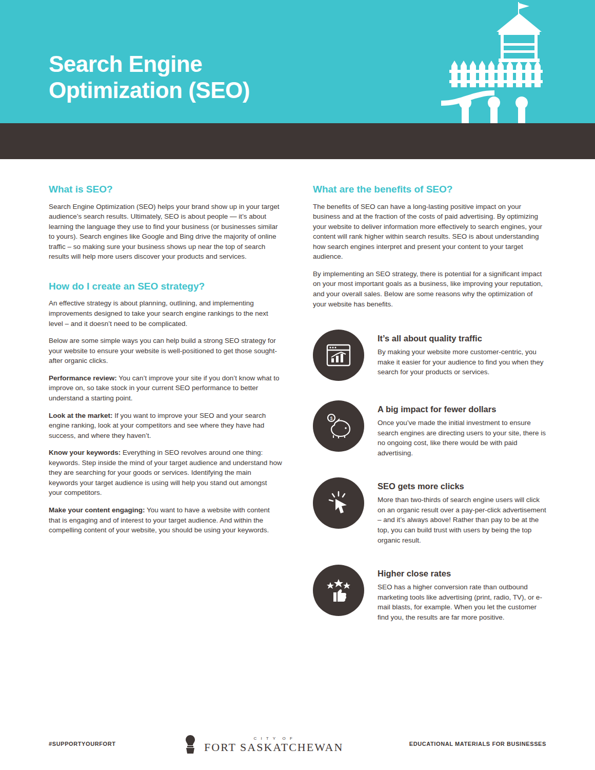Search Engine
Optimization (SEO)
What is SEO?
Search Engine Optimization (SEO) helps your brand show up in your target audience’s search results. Ultimately, SEO is about people — it’s about learning the language they use to find your business (or businesses similar to yours). Search engines like Google and Bing drive the majority of online traffic – so making sure your business shows up near the top of search results will help more users discover your products and services.
How do I create an SEO strategy?
An effective strategy is about planning, outlining, and implementing improvements designed to take your search engine rankings to the next level – and it doesn’t need to be complicated.
Below are some simple ways you can help build a strong SEO strategy for your website to ensure your website is well-positioned to get those sought-after organic clicks.
Performance review: You can’t improve your site if you don’t know what to improve on, so take stock in your current SEO performance to better understand a starting point.
Look at the market: If you want to improve your SEO and your search engine ranking, look at your competitors and see where they have had success, and where they haven’t.
Know your keywords: Everything in SEO revolves around one thing: keywords. Step inside the mind of your target audience and understand how they are searching for your goods or services. Identifying the main keywords your target audience is using will help you stand out amongst your competitors.
Make your content engaging: You want to have a website with content that is engaging and of interest to your target audience. And within the compelling content of your website, you should be using your keywords.
What are the benefits of SEO?
The benefits of SEO can have a long-lasting positive impact on your business and at the fraction of the costs of paid advertising. By optimizing your website to deliver information more effectively to search engines, your content will rank higher within search results. SEO is about understanding how search engines interpret and present your content to your target audience.
By implementing an SEO strategy, there is potential for a significant impact on your most important goals as a business, like improving your reputation, and your overall sales. Below are some reasons why the optimization of your website has benefits.
It’s all about quality traffic
By making your website more customer-centric, you make it easier for your audience to find you when they search for your products or services.
$
A big impact for fewer dollars
Once you’ve made the initial investment to ensure search engines are directing users to your site, there is no ongoing cost, like there would be with paid advertising.
SEO gets more clicks
More than two-thirds of search engine users will click on an organic result over a pay-per-click advertisement – and it’s always above! Rather than pay to be at the top, you can build trust with users by being the top organic result.
Higher close rates
SEO has a higher conversion rate than outbound marketing tools like advertising (print, radio, TV), or e-mail blasts, for example. When you let the customer find you, the results are far more positive.
#SUPPORTYOURFORT
C I T Y O F FORT SASKATCHEWAN
EDUCATIONAL MATERIALS FOR BUSINESSES